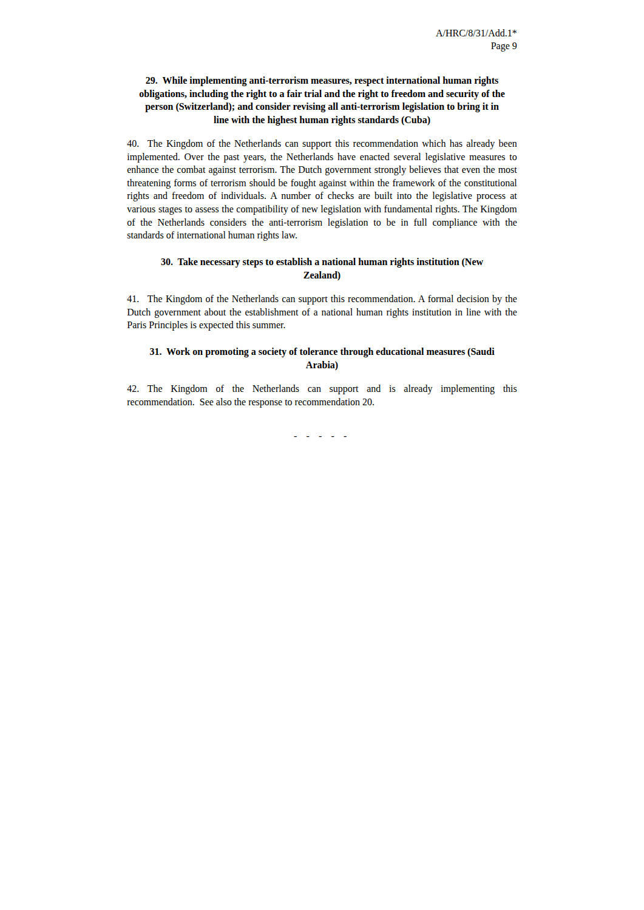A/HRC/8/31/Add.1* Page 9
29. While implementing anti-terrorism measures, respect international human rights obligations, including the right to a fair trial and the right to freedom and security of the person (Switzerland); and consider revising all anti-terrorism legislation to bring it in line with the highest human rights standards (Cuba)
40. The Kingdom of the Netherlands can support this recommendation which has already been implemented. Over the past years, the Netherlands have enacted several legislative measures to enhance the combat against terrorism. The Dutch government strongly believes that even the most threatening forms of terrorism should be fought against within the framework of the constitutional rights and freedom of individuals. A number of checks are built into the legislative process at various stages to assess the compatibility of new legislation with fundamental rights. The Kingdom of the Netherlands considers the anti-terrorism legislation to be in full compliance with the standards of international human rights law.
30. Take necessary steps to establish a national human rights institution (New Zealand)
41. The Kingdom of the Netherlands can support this recommendation. A formal decision by the Dutch government about the establishment of a national human rights institution in line with the Paris Principles is expected this summer.
31. Work on promoting a society of tolerance through educational measures (Saudi Arabia)
42. The Kingdom of the Netherlands can support and is already implementing this recommendation. See also the response to recommendation 20.
- - - - -